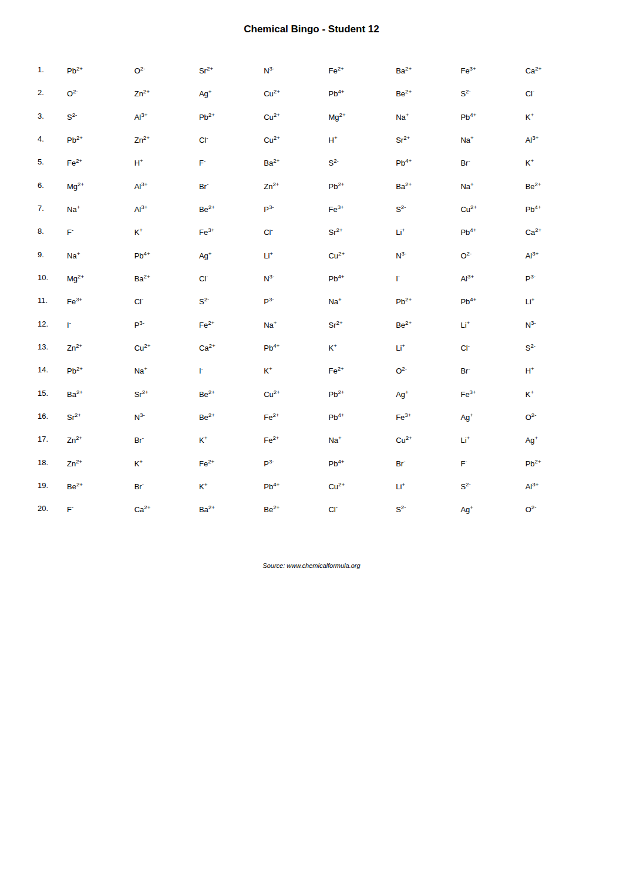Chemical Bingo - Student 12
| 1. | Pb 2+ | O 2- | Sr 2+ | N 3- | Fe 2+ | Ba 2+ | Fe 3+ | Ca 2+ |
| 2. | O 2- | Zn 2+ | Ag + | Cu 2+ | Pb 4+ | Be 2+ | S 2- | Cl - |
| 3. | S 2- | Al 3+ | Pb 2+ | Cu 2+ | Mg 2+ | Na + | Pb 4+ | K + |
| 4. | Pb 2+ | Zn 2+ | Cl - | Cu 2+ | H + | Sr 2+ | Na + | Al 3+ |
| 5. | Fe 2+ | H + | F - | Ba 2+ | S 2- | Pb 4+ | Br - | K + |
| 6. | Mg 2+ | Al 3+ | Br - | Zn 2+ | Pb 2+ | Ba 2+ | Na + | Be 2+ |
| 7. | Na + | Al 3+ | Be 2+ | P 3- | Fe 3+ | S 2- | Cu 2+ | Pb 4+ |
| 8. | F - | K + | Fe 3+ | Cl - | Sr 2+ | Li + | Pb 4+ | Ca 2+ |
| 9. | Na + | Pb 4+ | Ag + | Li + | Cu 2+ | N 3- | O 2- | Al 3+ |
| 10. | Mg 2+ | Ba 2+ | Cl - | N 3- | Pb 4+ | I - | Al 3+ | P 3- |
| 11. | Fe 3+ | Cl - | S 2- | P 3- | Na + | Pb 2+ | Pb 4+ | Li + |
| 12. | I - | P 3- | Fe 2+ | Na + | Sr 2+ | Be 2+ | Li + | N 3- |
| 13. | Zn 2+ | Cu 2+ | Ca 2+ | Pb 4+ | K + | Li + | Cl - | S 2- |
| 14. | Pb 2+ | Na + | I - | K + | Fe 2+ | O 2- | Br - | H + |
| 15. | Ba 2+ | Sr 2+ | Be 2+ | Cu 2+ | Pb 2+ | Ag + | Fe 3+ | K + |
| 16. | Sr 2+ | N 3- | Be 2+ | Fe 2+ | Pb 4+ | Fe 3+ | Ag + | O 2- |
| 17. | Zn 2+ | Br - | K + | Fe 2+ | Na + | Cu 2+ | Li + | Ag + |
| 18. | Zn 2+ | K + | Fe 2+ | P 3- | Pb 4+ | Br - | F - | Pb 2+ |
| 19. | Be 2+ | Br - | K + | Pb 4+ | Cu 2+ | Li + | S 2- | Al 3+ |
| 20. | F - | Ca 2+ | Ba 2+ | Be 2+ | Cl - | S 2- | Ag + | O 2- |
Source: www.chemicalformula.org